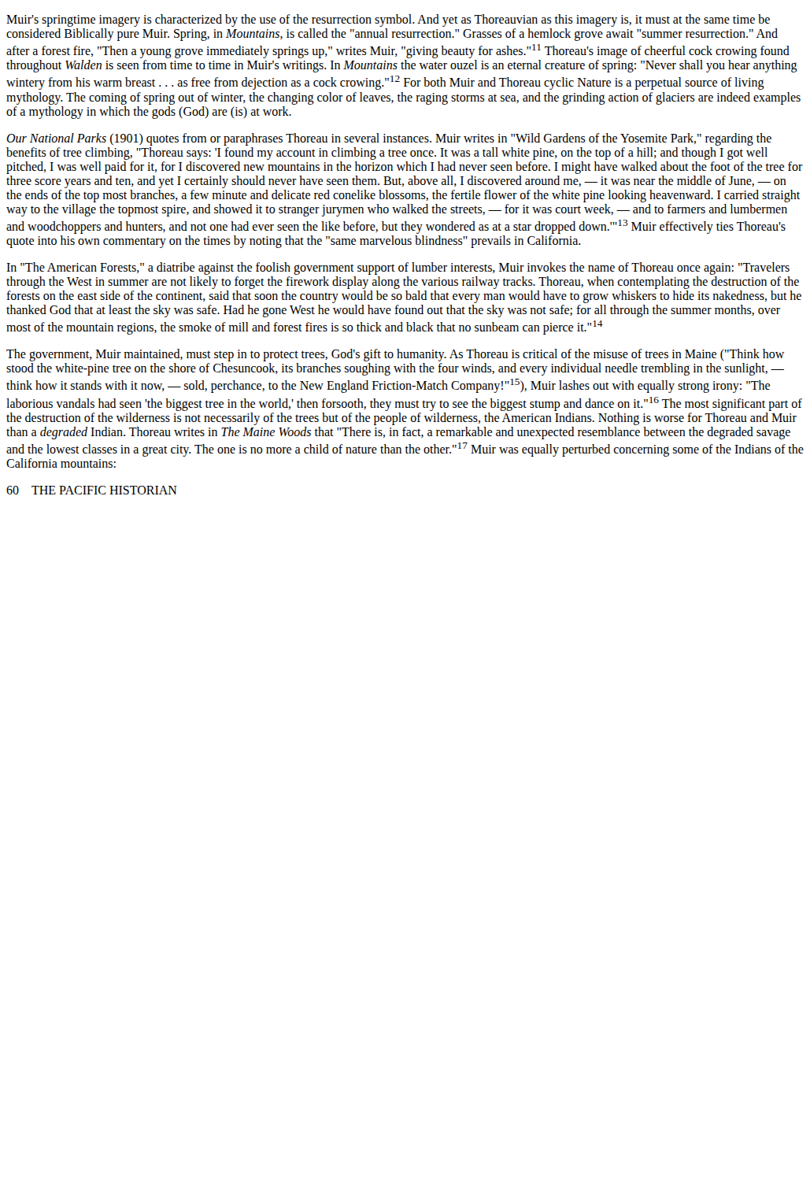Muir's springtime imagery is characterized by the use of the resurrection symbol. And yet as Thoreauvian as this imagery is, it must at the same time be considered Biblically pure Muir. Spring, in Mountains, is called the "annual resurrection." Grasses of a hemlock grove await "summer resurrection." And after a forest fire, "Then a young grove immediately springs up," writes Muir, "giving beauty for ashes."11 Thoreau's image of cheerful cock crowing found throughout Walden is seen from time to time in Muir's writings. In Mountains the water ouzel is an eternal creature of spring: "Never shall you hear anything wintery from his warm breast . . . as free from dejection as a cock crowing."12 For both Muir and Thoreau cyclic Nature is a perpetual source of living mythology. The coming of spring out of winter, the changing color of leaves, the raging storms at sea, and the grinding action of glaciers are indeed examples of a mythology in which the gods (God) are (is) at work.
Our National Parks (1901) quotes from or paraphrases Thoreau in several instances. Muir writes in "Wild Gardens of the Yosemite Park," regarding the benefits of tree climbing, "Thoreau says: 'I found my account in climbing a tree once. It was a tall white pine, on the top of a hill; and though I got well pitched, I was well paid for it, for I discovered new mountains in the horizon which I had never seen before. I might have walked about the foot of the tree for three score years and ten, and yet I certainly should never have seen them. But, above all, I discovered around me, — it was near the middle of June, — on the ends of the top most branches, a few minute and delicate red conelike blossoms, the fertile flower of the white pine looking heavenward. I carried straight way to the village the topmost spire, and showed it to stranger jurymen who walked the streets, — for it was court week, — and to farmers and lumbermen and woodchoppers and hunters, and not one had ever seen the like before, but they wondered as at a star dropped down.'"13 Muir effectively ties Thoreau's quote into his own commentary on the times by noting that the "same marvelous blindness" prevails in California.
In "The American Forests," a diatribe against the foolish government support of lumber interests, Muir invokes the name of Thoreau once again: "Travelers through the West in summer are not likely to forget the firework display along the various railway tracks. Thoreau, when contemplating the destruction of the forests on the east side of the continent, said that soon the country would be so bald that every man would have to grow whiskers to hide its nakedness, but he thanked God that at least the sky was safe. Had he gone West he would have found out that the sky was not safe; for all through the summer months, over most of the mountain regions, the smoke of mill and forest fires is so thick and black that no sunbeam can pierce it."14
The government, Muir maintained, must step in to protect trees, God's gift to humanity. As Thoreau is critical of the misuse of trees in Maine ("Think how stood the white-pine tree on the shore of Chesuncook, its branches soughing with the four winds, and every individual needle trembling in the sunlight, — think how it stands with it now, — sold, perchance, to the New England Friction-Match Company!"15), Muir lashes out with equally strong irony: "The laborious vandals had seen 'the biggest tree in the world,' then forsooth, they must try to see the biggest stump and dance on it."16 The most significant part of the destruction of the wilderness is not necessarily of the trees but of the people of wilderness, the American Indians. Nothing is worse for Thoreau and Muir than a degraded Indian. Thoreau writes in The Maine Woods that "There is, in fact, a remarkable and unexpected resemblance between the degraded savage and the lowest classes in a great city. The one is no more a child of nature than the other."17 Muir was equally perturbed concerning some of the Indians of the California mountains:
60 THE PACIFIC HISTORIAN